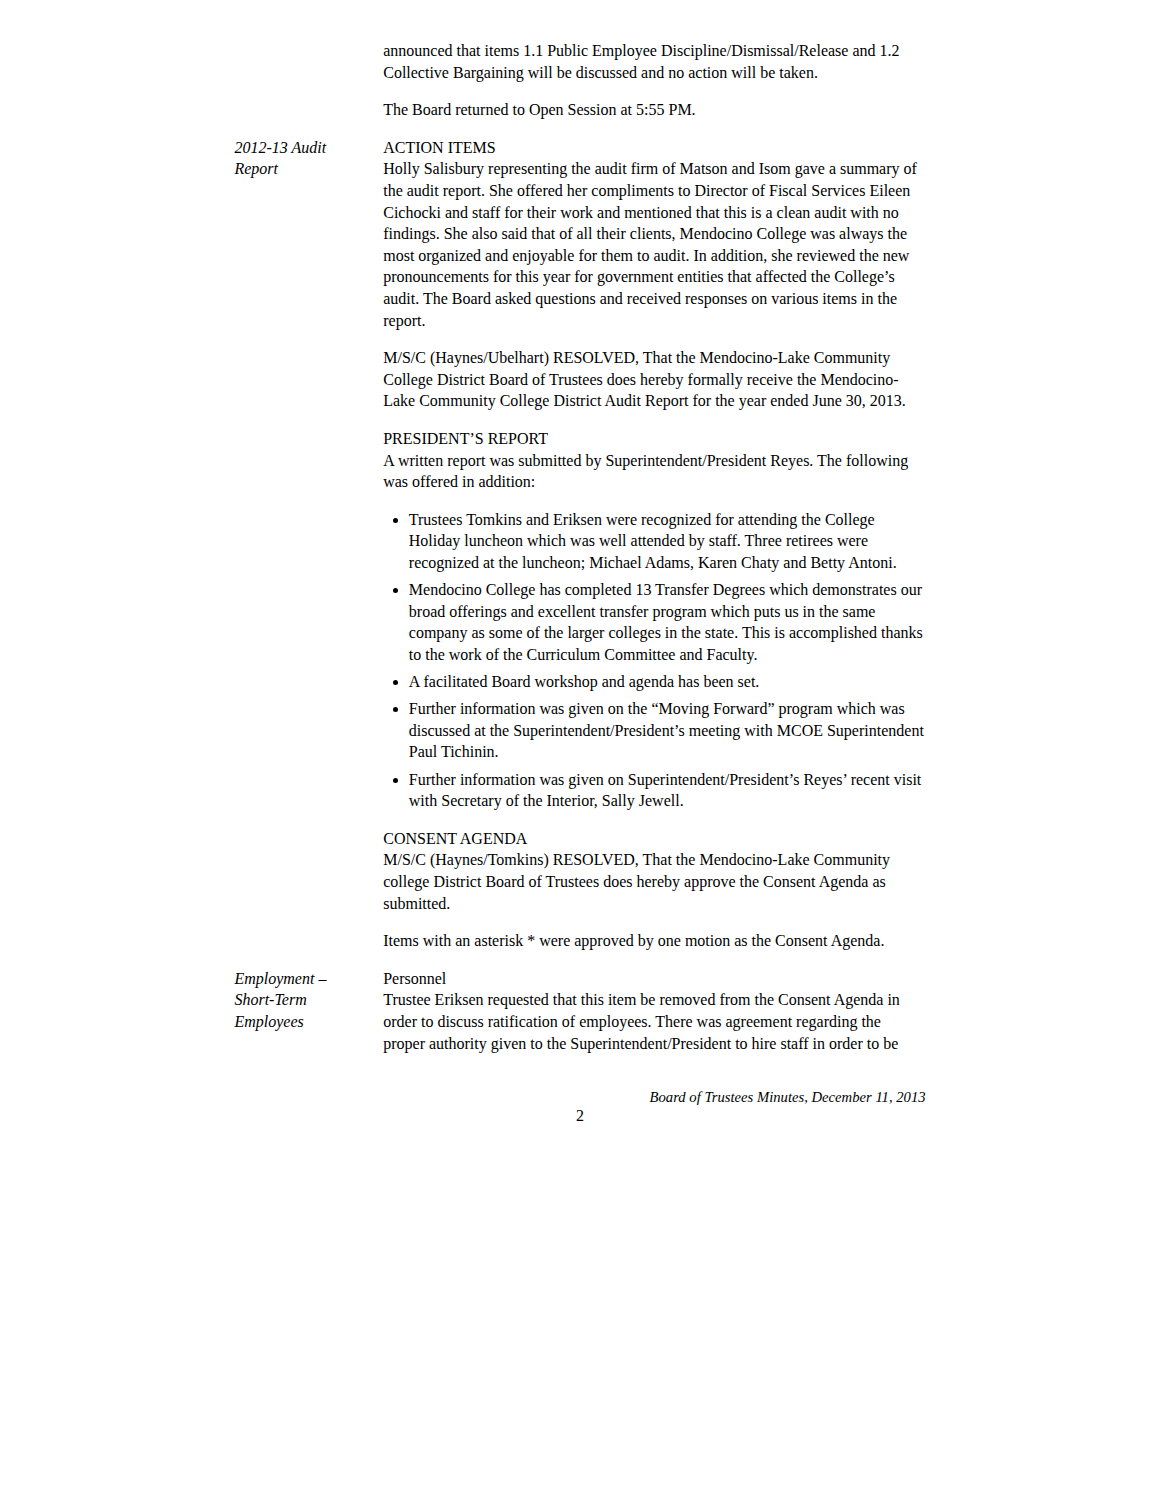announced that items 1.1 Public Employee Discipline/Dismissal/Release and 1.2 Collective Bargaining will be discussed and no action will be taken.
The Board returned to Open Session at 5:55 PM.
2012-13 Audit Report
ACTION ITEMS
Holly Salisbury representing the audit firm of Matson and Isom gave a summary of the audit report. She offered her compliments to Director of Fiscal Services Eileen Cichocki and staff for their work and mentioned that this is a clean audit with no findings. She also said that of all their clients, Mendocino College was always the most organized and enjoyable for them to audit. In addition, she reviewed the new pronouncements for this year for government entities that affected the College’s audit. The Board asked questions and received responses on various items in the report.
M/S/C (Haynes/Ubelhart) RESOLVED, That the Mendocino-Lake Community College District Board of Trustees does hereby formally receive the Mendocino-Lake Community College District Audit Report for the year ended June 30, 2013.
PRESIDENT’S REPORT
A written report was submitted by Superintendent/President Reyes. The following was offered in addition:
Trustees Tomkins and Eriksen were recognized for attending the College Holiday luncheon which was well attended by staff. Three retirees were recognized at the luncheon; Michael Adams, Karen Chaty and Betty Antoni.
Mendocino College has completed 13 Transfer Degrees which demonstrates our broad offerings and excellent transfer program which puts us in the same company as some of the larger colleges in the state. This is accomplished thanks to the work of the Curriculum Committee and Faculty.
A facilitated Board workshop and agenda has been set.
Further information was given on the “Moving Forward” program which was discussed at the Superintendent/President’s meeting with MCOE Superintendent Paul Tichinin.
Further information was given on Superintendent/President’s Reyes’ recent visit with Secretary of the Interior, Sally Jewell.
CONSENT AGENDA
M/S/C (Haynes/Tomkins) RESOLVED, That the Mendocino-Lake Community college District Board of Trustees does hereby approve the Consent Agenda as submitted.
Items with an asterisk * were approved by one motion as the Consent Agenda.
Employment – Short-Term Employees
Personnel
Trustee Eriksen requested that this item be removed from the Consent Agenda in order to discuss ratification of employees. There was agreement regarding the proper authority given to the Superintendent/President to hire staff in order to be
Board of Trustees Minutes, December 11, 2013
2